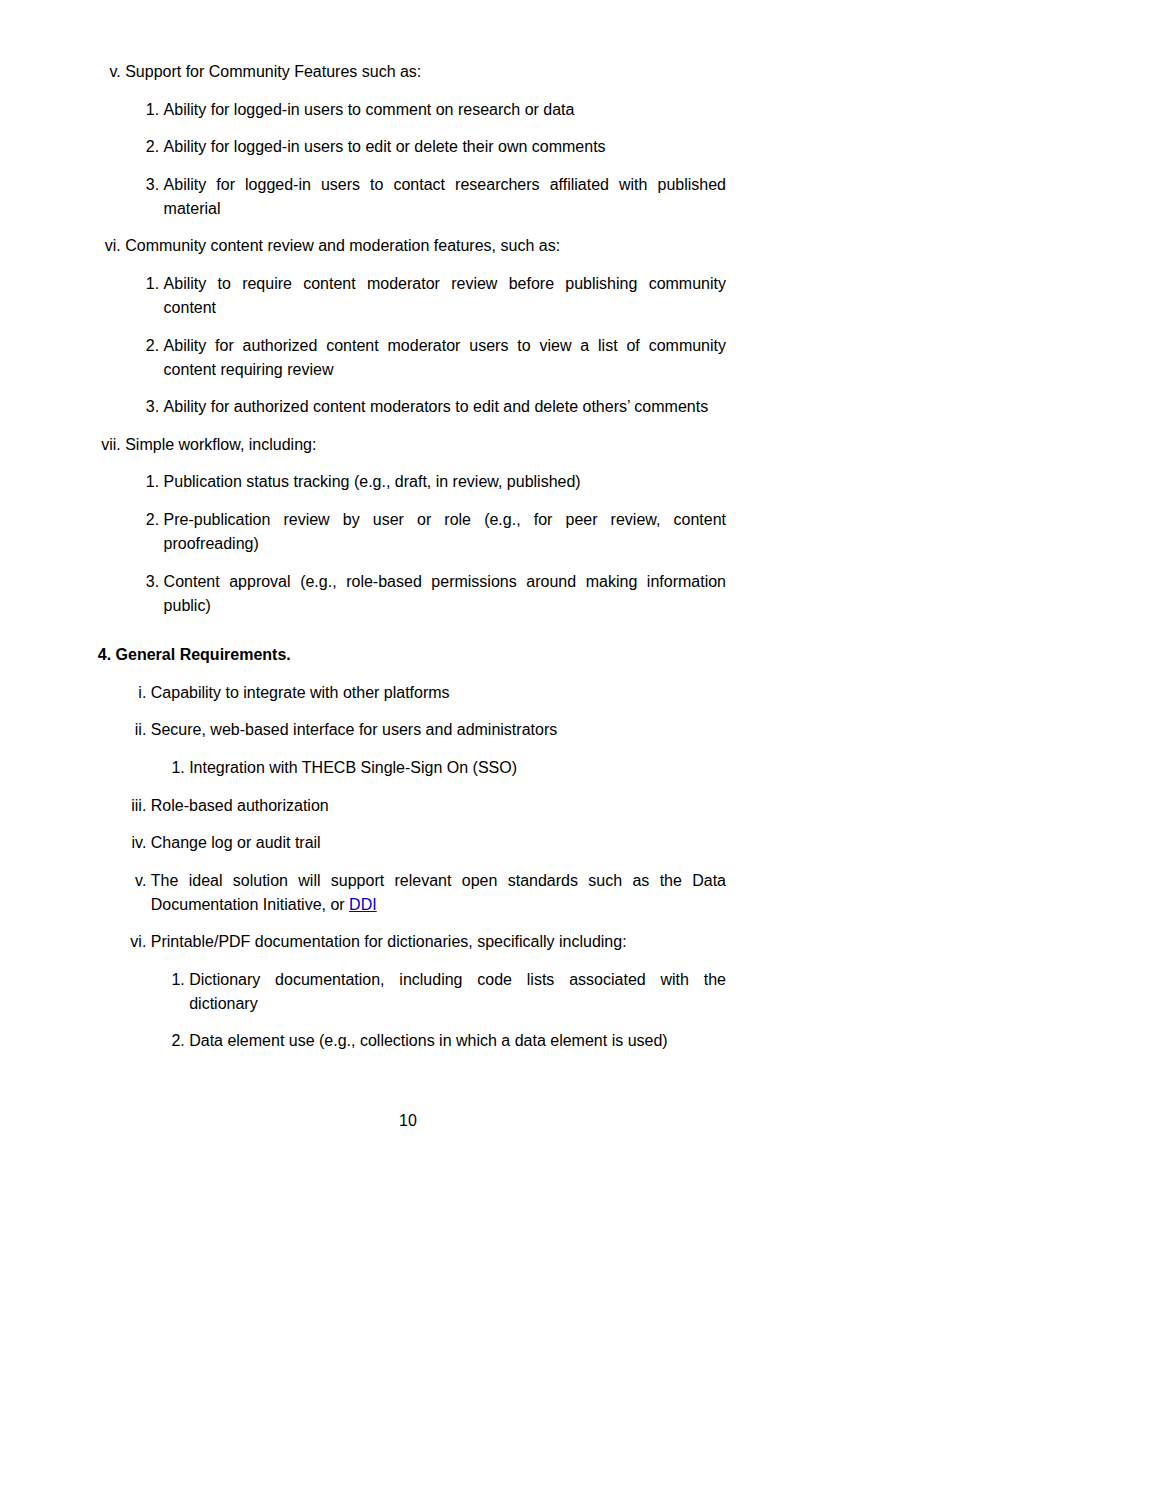Support for Community Features such as:
Ability for logged-in users to comment on research or data
Ability for logged-in users to edit or delete their own comments
Ability for logged-in users to contact researchers affiliated with published material
Community content review and moderation features, such as:
Ability to require content moderator review before publishing community content
Ability for authorized content moderator users to view a list of community content requiring review
Ability for authorized content moderators to edit and delete others’ comments
Simple workflow, including:
Publication status tracking (e.g., draft, in review, published)
Pre-publication review by user or role (e.g., for peer review, content proofreading)
Content approval (e.g., role-based permissions around making information public)
General Requirements.
Capability to integrate with other platforms
Secure, web-based interface for users and administrators
Integration with THECB Single-Sign On (SSO)
Role-based authorization
Change log or audit trail
The ideal solution will support relevant open standards such as the Data Documentation Initiative, or DDI
Printable/PDF documentation for dictionaries, specifically including:
Dictionary documentation, including code lists associated with the dictionary
Data element use (e.g., collections in which a data element is used)
10